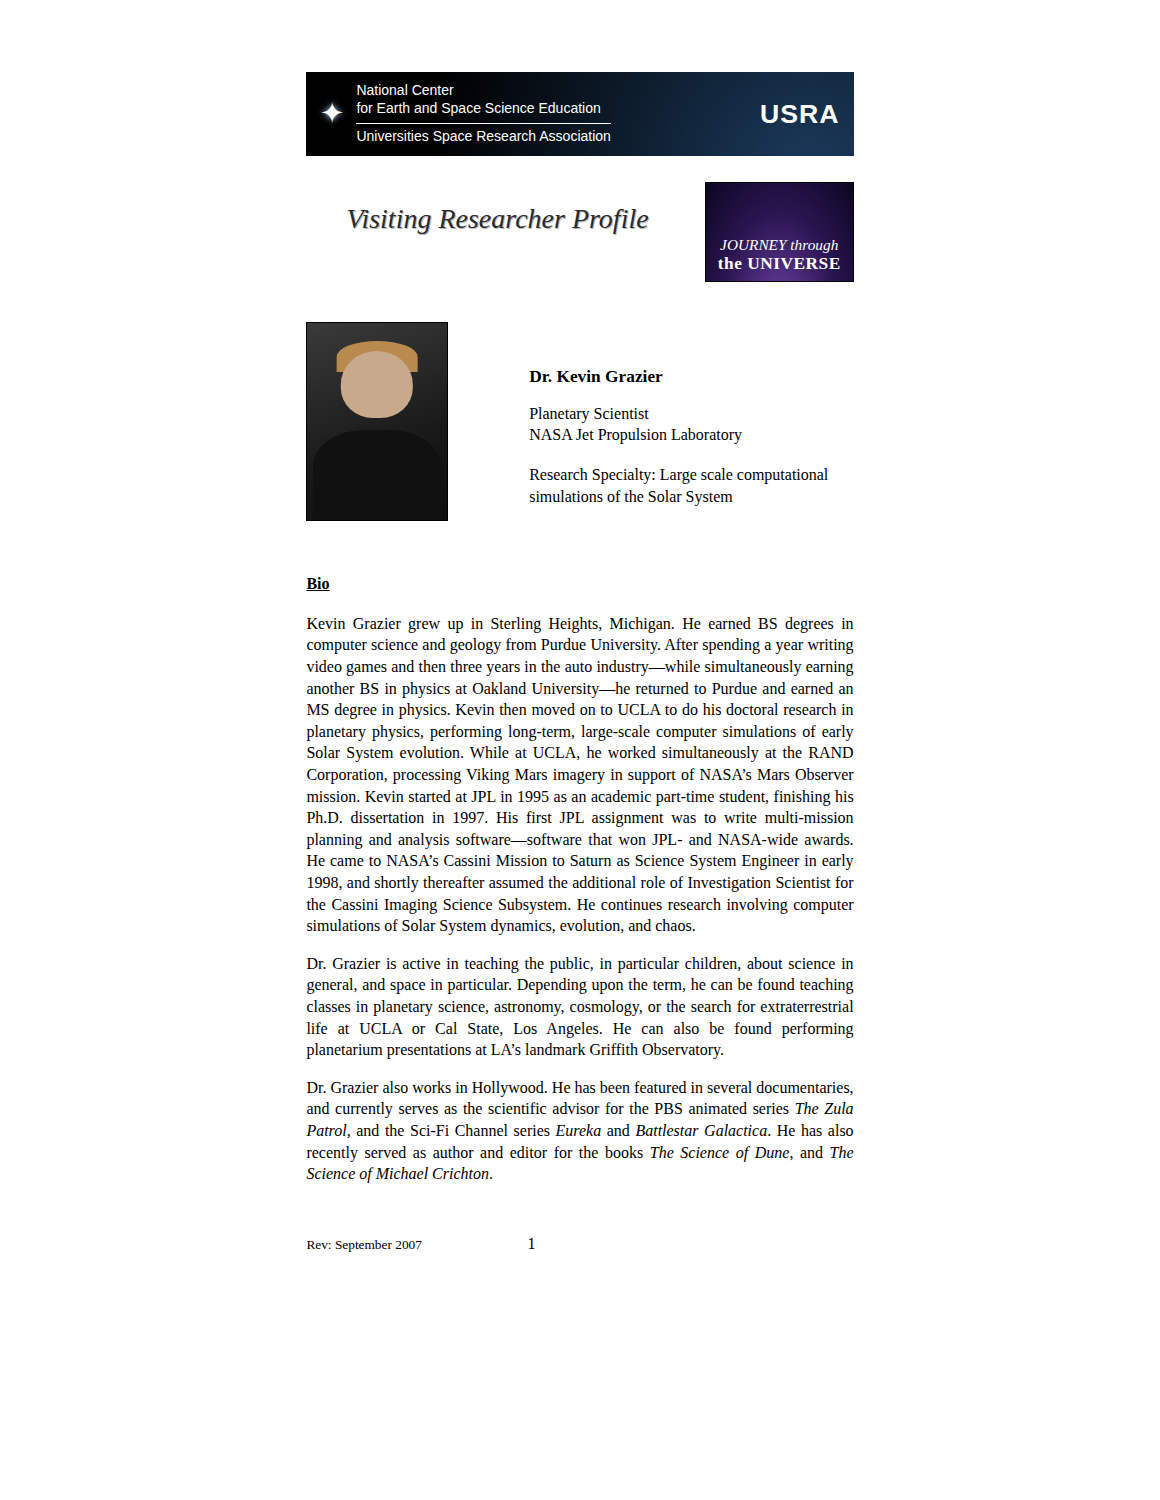✦
National Center
for Earth and Space Science Education
Universities Space Research Association
USRA
Visiting Researcher Profile
JOURNEY through
the UNIVERSE
Dr. Kevin Grazier
Planetary Scientist NASA Jet Propulsion Laboratory
Research Specialty: Large scale computational simulations of the Solar System
Bio
Kevin Grazier grew up in Sterling Heights, Michigan. He earned BS degrees in computer science and geology from Purdue University. After spending a year writing video games and then three years in the auto industry—while simultaneously earning another BS in physics at Oakland University—he returned to Purdue and earned an MS degree in physics. Kevin then moved on to UCLA to do his doctoral research in planetary physics, performing long-term, large-scale computer simulations of early Solar System evolution. While at UCLA, he worked simultaneously at the RAND Corporation, processing Viking Mars imagery in support of NASA’s Mars Observer mission. Kevin started at JPL in 1995 as an academic part-time student, finishing his Ph.D. dissertation in 1997. His first JPL assignment was to write multi-mission planning and analysis software—software that won JPL- and NASA-wide awards. He came to NASA’s Cassini Mission to Saturn as Science System Engineer in early 1998, and shortly thereafter assumed the additional role of Investigation Scientist for the Cassini Imaging Science Subsystem. He continues research involving computer simulations of Solar System dynamics, evolution, and chaos.
Dr. Grazier is active in teaching the public, in particular children, about science in general, and space in particular. Depending upon the term, he can be found teaching classes in planetary science, astronomy, cosmology, or the search for extraterrestrial life at UCLA or Cal State, Los Angeles. He can also be found performing planetarium presentations at LA’s landmark Griffith Observatory.
Dr. Grazier also works in Hollywood. He has been featured in several documentaries, and currently serves as the scientific advisor for the PBS animated series The Zula Patrol, and the Sci-Fi Channel series Eureka and Battlestar Galactica. He has also recently served as author and editor for the books The Science of Dune, and The Science of Michael Crichton.
Rev: September 2007
1